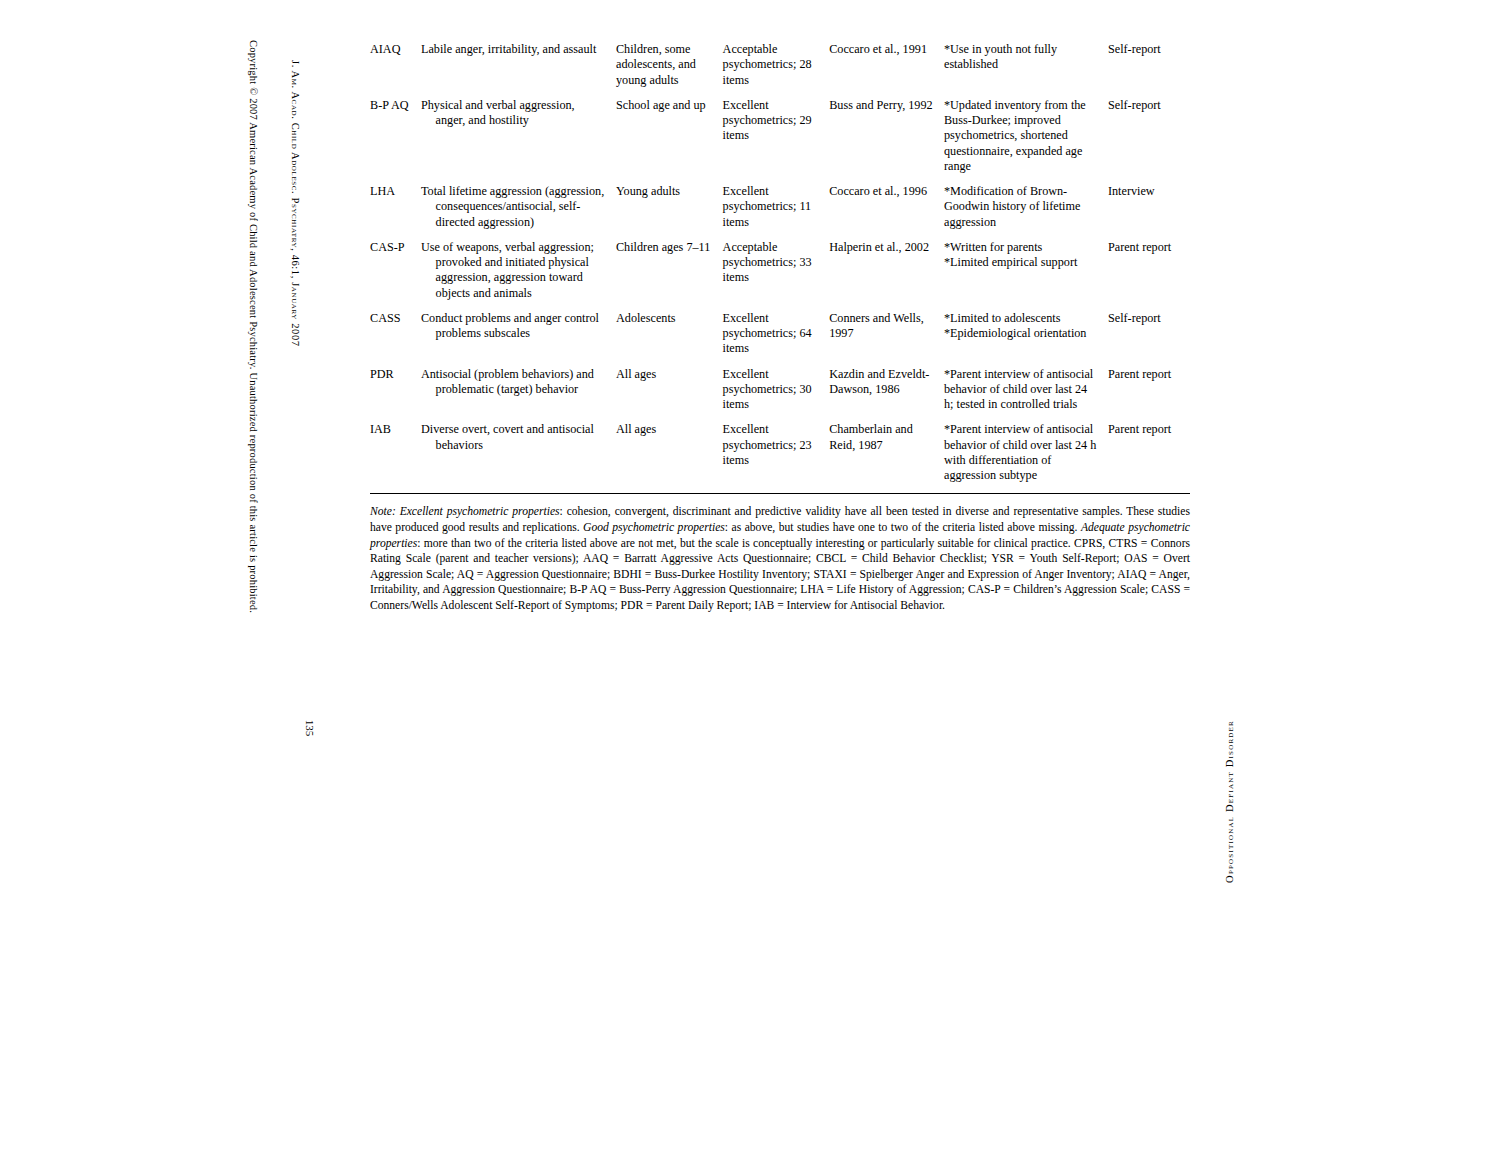Copyright © 2007 American Academy of Child and Adolescent Psychiatry. Unauthorized reproduction of this article is prohibited.
J. Am. Acad. Child Adolesc. Psychiatry, 46:1, January 2007
135
Oppositional Defiant Disorder
| AIAQ | Labile anger, irritability, and assault | Children, some adolescents, and young adults | Acceptable psychometrics; 28 items | Coccaro et al., 1991 | *Use in youth not fully established | Self-report |
| B-P AQ | Physical and verbal aggression, anger, and hostility | School age and up | Excellent psychometrics; 29 items | Buss and Perry, 1992 | *Updated inventory from the Buss-Durkee; improved psychometrics, shortened questionnaire, expanded age range | Self-report |
| LHA | Total lifetime aggression (aggression, consequences/antisocial, self-directed aggression) | Young adults | Excellent psychometrics; 11 items | Coccaro et al., 1996 | *Modification of Brown-Goodwin history of lifetime aggression | Interview |
| CAS-P | Use of weapons, verbal aggression; provoked and initiated physical aggression, aggression toward objects and animals | Children ages 7–11 | Acceptable psychometrics; 33 items | Halperin et al., 2002 | *Written for parents *Limited empirical support | Parent report |
| CASS | Conduct problems and anger control problems subscales | Adolescents | Excellent psychometrics; 64 items | Conners and Wells, 1997 | *Limited to adolescents *Epidemiological orientation | Self-report |
| PDR | Antisocial (problem behaviors) and problematic (target) behavior | All ages | Excellent psychometrics; 30 items | Kazdin and Ezveldt-Dawson, 1986 | *Parent interview of antisocial behavior of child over last 24 h; tested in controlled trials | Parent report |
| IAB | Diverse overt, covert and antisocial behaviors | All ages | Excellent psychometrics; 23 items | Chamberlain and Reid, 1987 | *Parent interview of antisocial behavior of child over last 24 h with differentiation of aggression subtype | Parent report |
Note: Excellent psychometric properties: cohesion, convergent, discriminant and predictive validity have all been tested in diverse and representative samples. These studies have produced good results and replications. Good psychometric properties: as above, but studies have one to two of the criteria listed above missing. Adequate psychometric properties: more than two of the criteria listed above are not met, but the scale is conceptually interesting or particularly suitable for clinical practice. CPRS, CTRS = Connors Rating Scale (parent and teacher versions); AAQ = Barratt Aggressive Acts Questionnaire; CBCL = Child Behavior Checklist; YSR = Youth Self-Report; OAS = Overt Aggression Scale; AQ = Aggression Questionnaire; BDHI = Buss-Durkee Hostility Inventory; STAXI = Spielberger Anger and Expression of Anger Inventory; AIAQ = Anger, Irritability, and Aggression Questionnaire; B-P AQ = Buss-Perry Aggression Questionnaire; LHA = Life History of Aggression; CAS-P = Children’s Aggression Scale; CASS = Conners/Wells Adolescent Self-Report of Symptoms; PDR = Parent Daily Report; IAB = Interview for Antisocial Behavior.